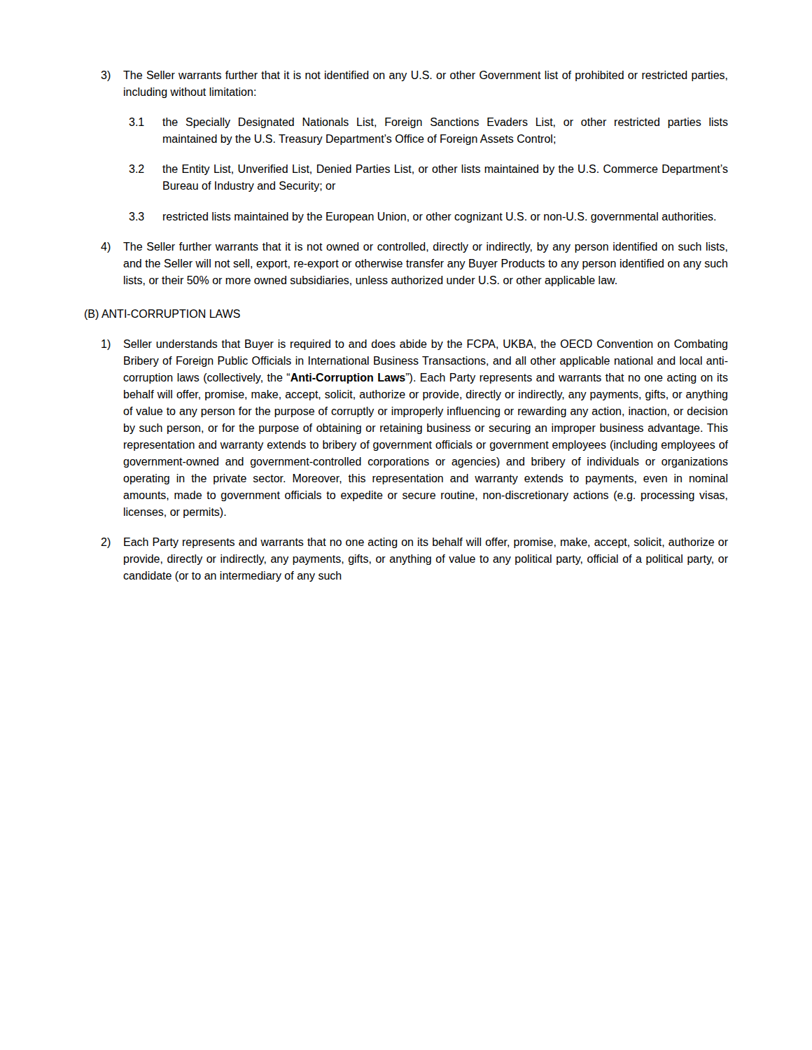3)
The Seller warrants further that it is not identified on any U.S. or other Government list of prohibited or restricted parties, including without limitation:
3.1
the Specially Designated Nationals List, Foreign Sanctions Evaders List, or other restricted parties lists maintained by the U.S. Treasury Department’s Office of Foreign Assets Control;
3.2
the Entity List, Unverified List, Denied Parties List, or other lists maintained by the U.S. Commerce Department’s Bureau of Industry and Security; or
3.3
restricted lists maintained by the European Union, or other cognizant U.S. or non-U.S. governmental authorities.
4)
The Seller further warrants that it is not owned or controlled, directly or indirectly, by any person identified on such lists, and the Seller will not sell, export, re-export or otherwise transfer any Buyer Products to any person identified on any such lists, or their 50% or more owned subsidiaries, unless authorized under U.S. or other applicable law.
(B) ANTI-CORRUPTION LAWS
1)
Seller understands that Buyer is required to and does abide by the FCPA, UKBA, the OECD Convention on Combating Bribery of Foreign Public Officials in International Business Transactions, and all other applicable national and local anti-corruption laws (collectively, the “Anti-Corruption Laws”). Each Party represents and warrants that no one acting on its behalf will offer, promise, make, accept, solicit, authorize or provide, directly or indirectly, any payments, gifts, or anything of value to any person for the purpose of corruptly or improperly influencing or rewarding any action, inaction, or decision by such person, or for the purpose of obtaining or retaining business or securing an improper business advantage. This representation and warranty extends to bribery of government officials or government employees (including employees of government-owned and government-controlled corporations or agencies) and bribery of individuals or organizations operating in the private sector. Moreover, this representation and warranty extends to payments, even in nominal amounts, made to government officials to expedite or secure routine, non-discretionary actions (e.g. processing visas, licenses, or permits).
2)
Each Party represents and warrants that no one acting on its behalf will offer, promise, make, accept, solicit, authorize or provide, directly or indirectly, any payments, gifts, or anything of value to any political party, official of a political party, or candidate (or to an intermediary of any such